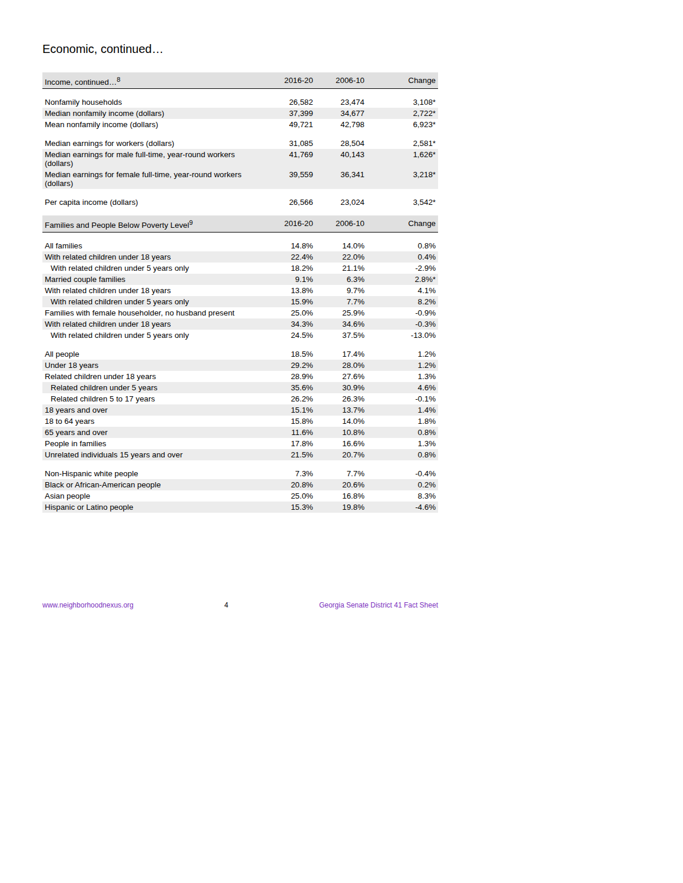Economic, continued…
| Income, continued… 8 | 2016-20 | 2006-10 | Change |
| --- | --- | --- | --- |
| Nonfamily households | 26,582 | 23,474 | 3,108* |
| Median nonfamily income (dollars) | 37,399 | 34,677 | 2,722* |
| Mean nonfamily income (dollars) | 49,721 | 42,798 | 6,923* |
| Median earnings for workers (dollars) | 31,085 | 28,504 | 2,581* |
| Median earnings for male full-time, year-round workers (dollars) | 41,769 | 40,143 | 1,626* |
| Median earnings for female full-time, year-round workers (dollars) | 39,559 | 36,341 | 3,218* |
| Per capita income (dollars) | 26,566 | 23,024 | 3,542* |
| Families and People Below Poverty Level 9 | 2016-20 | 2006-10 | Change |
| All families | 14.8% | 14.0% | 0.8% |
| With related children under 18 years | 22.4% | 22.0% | 0.4% |
| With related children under 5 years only | 18.2% | 21.1% | -2.9% |
| Married couple families | 9.1% | 6.3% | 2.8%* |
| With related children under 18 years | 13.8% | 9.7% | 4.1% |
| With related children under 5 years only | 15.9% | 7.7% | 8.2% |
| Families with female householder, no husband present | 25.0% | 25.9% | -0.9% |
| With related children under 18 years | 34.3% | 34.6% | -0.3% |
| With related children under 5 years only | 24.5% | 37.5% | -13.0% |
| All people | 18.5% | 17.4% | 1.2% |
| Under 18 years | 29.2% | 28.0% | 1.2% |
| Related children under 18 years | 28.9% | 27.6% | 1.3% |
| Related children under 5 years | 35.6% | 30.9% | 4.6% |
| Related children 5 to 17 years | 26.2% | 26.3% | -0.1% |
| 18 years and over | 15.1% | 13.7% | 1.4% |
| 18 to 64 years | 15.8% | 14.0% | 1.8% |
| 65 years and over | 11.6% | 10.8% | 0.8% |
| People in families | 17.8% | 16.6% | 1.3% |
| Unrelated individuals 15 years and over | 21.5% | 20.7% | 0.8% |
| Non-Hispanic white people | 7.3% | 7.7% | -0.4% |
| Black or African-American people | 20.8% | 20.6% | 0.2% |
| Asian people | 25.0% | 16.8% | 8.3% |
| Hispanic or Latino people | 15.3% | 19.8% | -4.6% |
www.neighborhoodnexus.org 4 Georgia Senate District 41 Fact Sheet